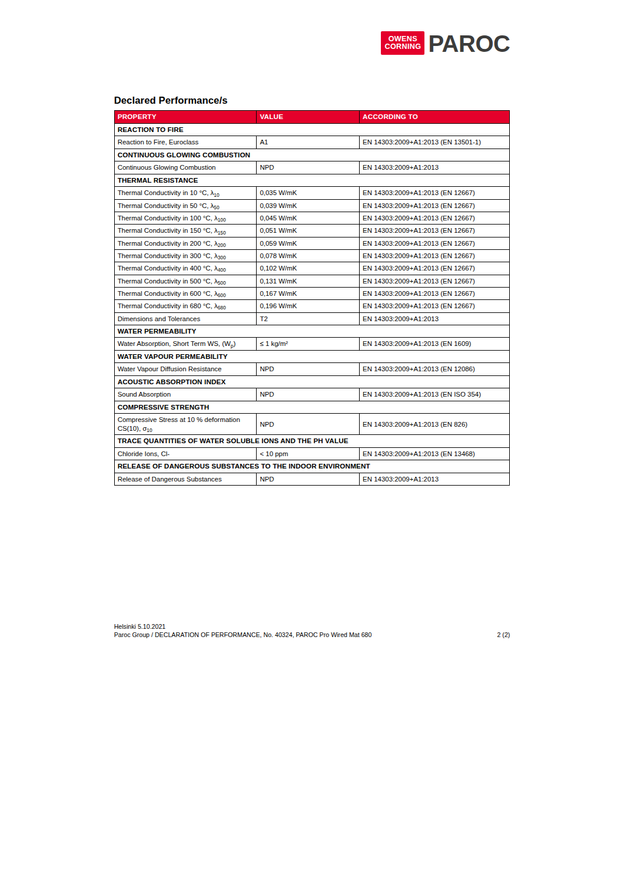OWENS CORNING
PAROC
Declared Performance/s
| PROPERTY | VALUE | ACCORDING TO |
| --- | --- | --- |
| REACTION TO FIRE |
| Reaction to Fire, Euroclass | A1 | EN 14303:2009+A1:2013 (EN 13501-1) |
| CONTINUOUS GLOWING COMBUSTION |
| Continuous Glowing Combustion | NPD | EN 14303:2009+A1:2013 |
| THERMAL RESISTANCE |
| Thermal Conductivity in 10 °C, λ 10 | 0,035 W/mK | EN 14303:2009+A1:2013 (EN 12667) |
| Thermal Conductivity in 50 °C, λ 50 | 0,039 W/mK | EN 14303:2009+A1:2013 (EN 12667) |
| Thermal Conductivity in 100 °C, λ 100 | 0,045 W/mK | EN 14303:2009+A1:2013 (EN 12667) |
| Thermal Conductivity in 150 °C, λ 150 | 0,051 W/mK | EN 14303:2009+A1:2013 (EN 12667) |
| Thermal Conductivity in 200 °C, λ 200 | 0,059 W/mK | EN 14303:2009+A1:2013 (EN 12667) |
| Thermal Conductivity in 300 °C, λ 300 | 0,078 W/mK | EN 14303:2009+A1:2013 (EN 12667) |
| Thermal Conductivity in 400 °C, λ 400 | 0,102 W/mK | EN 14303:2009+A1:2013 (EN 12667) |
| Thermal Conductivity in 500 °C, λ 500 | 0,131 W/mK | EN 14303:2009+A1:2013 (EN 12667) |
| Thermal Conductivity in 600 °C, λ 600 | 0,167 W/mK | EN 14303:2009+A1:2013 (EN 12667) |
| Thermal Conductivity in 680 °C, λ 680 | 0,196 W/mK | EN 14303:2009+A1:2013 (EN 12667) |
| Dimensions and Tolerances | T2 | EN 14303:2009+A1:2013 |
| WATER PERMEABILITY |
| Water Absorption, Short Term WS, (W p ) | ≤ 1 kg/m² | EN 14303:2009+A1:2013 (EN 1609) |
| WATER VAPOUR PERMEABILITY |
| Water Vapour Diffusion Resistance | NPD | EN 14303:2009+A1:2013 (EN 12086) |
| ACOUSTIC ABSORPTION INDEX |
| Sound Absorption | NPD | EN 14303:2009+A1:2013 (EN ISO 354) |
| COMPRESSIVE STRENGTH |
| Compressive Stress at 10 % deformation CS(10), σ 10 | NPD | EN 14303:2009+A1:2013 (EN 826) |
| TRACE QUANTITIES OF WATER SOLUBLE IONS AND THE PH VALUE |
| Chloride Ions, Cl- | < 10 ppm | EN 14303:2009+A1:2013 (EN 13468) |
| RELEASE OF DANGEROUS SUBSTANCES TO THE INDOOR ENVIRONMENT |
| Release of Dangerous Substances | NPD | EN 14303:2009+A1:2013 |
Helsinki 5.10.2021 Paroc Group / DECLARATION OF PERFORMANCE, No. 40324, PAROC Pro Wired Mat 680
2 (2)